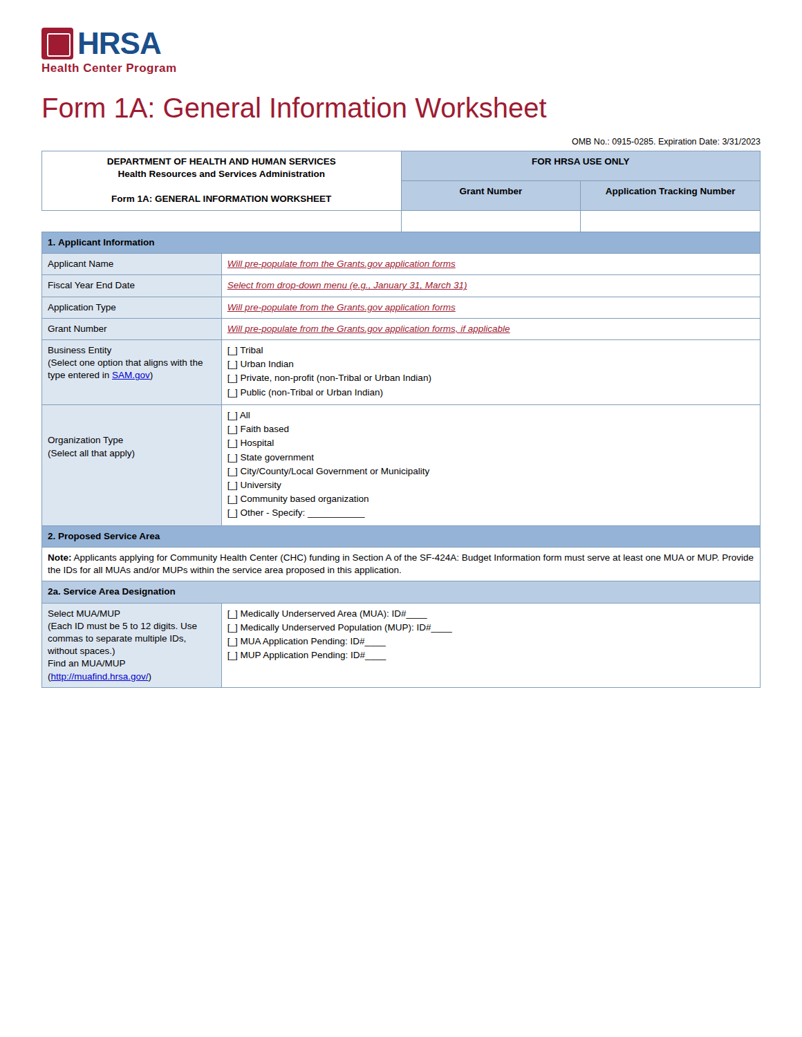HRSA
Health Center Program
Form 1A: General Information Worksheet
OMB No.: 0915-0285. Expiration Date: 3/31/2023
| DEPARTMENT OF HEALTH AND HUMAN SERVICES Health Resources and Services Administration Form 1A: GENERAL INFORMATION WORKSHEET | FOR HRSA USE ONLY |
| Grant Number | Application Tracking Number |
| 1. Applicant Information |
| Applicant Name | Will pre-populate from the Grants.gov application forms |
| Fiscal Year End Date | Select from drop-down menu (e.g., January 31, March 31) |
| Application Type | Will pre-populate from the Grants.gov application forms |
| Grant Number | Will pre-populate from the Grants.gov application forms, if applicable |
| Business Entity (Select one option that aligns with the type entered in SAM.gov ) | [_] Tribal [_] Urban Indian [_] Private, non-profit (non-Tribal or Urban Indian) [_] Public (non-Tribal or Urban Indian) |
| Organization Type (Select all that apply) | [_] All [_] Faith based [_] Hospital [_] State government [_] City/County/Local Government or Municipality [_] University [_] Community based organization [_] Other - Specify: ___________ |
| 2. Proposed Service Area |
| Note: Applicants applying for Community Health Center (CHC) funding in Section A of the SF-424A: Budget Information form must serve at least one MUA or MUP. Provide the IDs for all MUAs and/or MUPs within the service area proposed in this application. |
| 2a. Service Area Designation |
| Select MUA/MUP (Each ID must be 5 to 12 digits. Use commas to separate multiple IDs, without spaces.) Find an MUA/MUP ( http://muafind.hrsa.gov/ ) | [_] Medically Underserved Area (MUA): ID#____ [_] Medically Underserved Population (MUP): ID#____ [_] MUA Application Pending: ID#____ [_] MUP Application Pending: ID#____ |